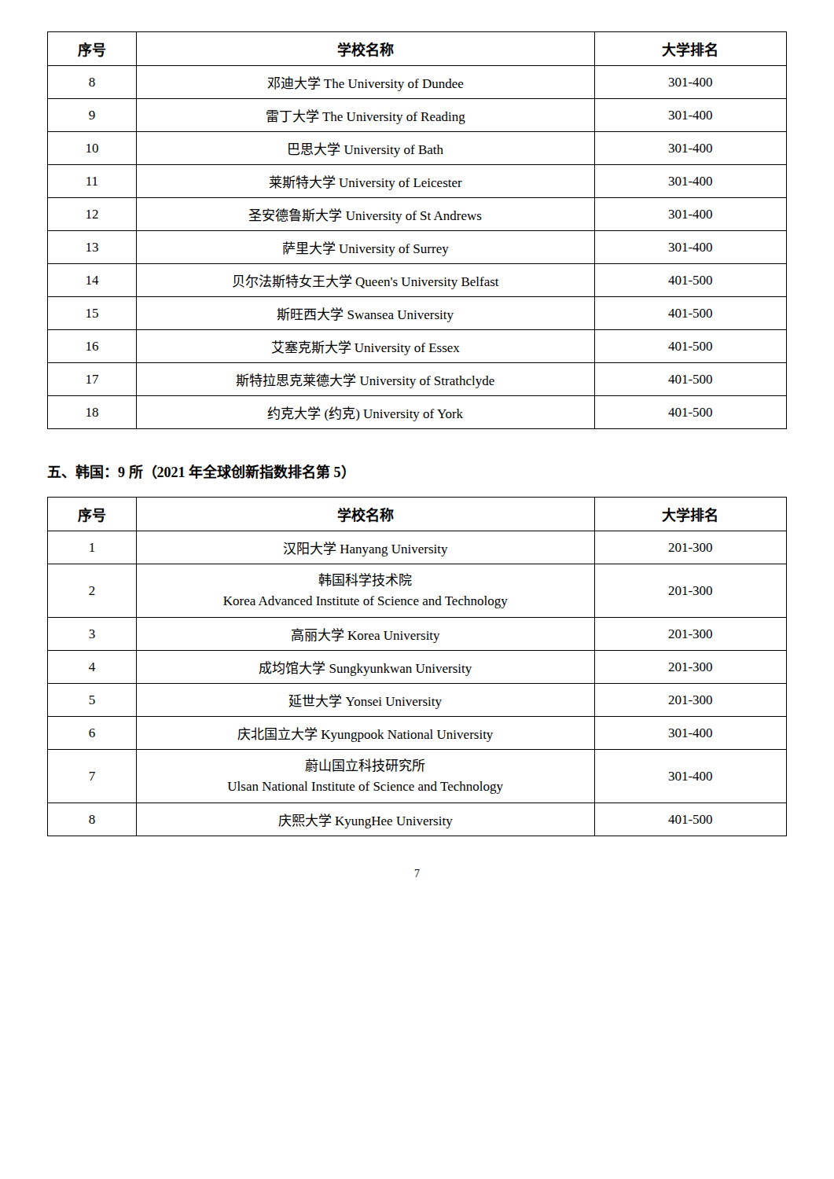| 序号 | 学校名称 | 大学排名 |
| --- | --- | --- |
| 8 | 邓迪大学 The University of Dundee | 301-400 |
| 9 | 雷丁大学 The University of Reading | 301-400 |
| 10 | 巴思大学 University of Bath | 301-400 |
| 11 | 莱斯特大学 University of Leicester | 301-400 |
| 12 | 圣安德鲁斯大学 University of St Andrews | 301-400 |
| 13 | 萨里大学 University of Surrey | 301-400 |
| 14 | 贝尔法斯特女王大学 Queen's University Belfast | 401-500 |
| 15 | 斯旺西大学 Swansea University | 401-500 |
| 16 | 艾塞克斯大学 University of Essex | 401-500 |
| 17 | 斯特拉思克莱德大学 University of Strathclyde | 401-500 |
| 18 | 约克大学 (约克) University of York | 401-500 |
五、韩国：9 所（2021 年全球创新指数排名第 5）
| 序号 | 学校名称 | 大学排名 |
| --- | --- | --- |
| 1 | 汉阳大学 Hanyang University | 201-300 |
| 2 | 韩国科学技术院 Korea Advanced Institute of Science and Technology | 201-300 |
| 3 | 高丽大学 Korea University | 201-300 |
| 4 | 成均馆大学 Sungkyunkwan University | 201-300 |
| 5 | 延世大学 Yonsei University | 201-300 |
| 6 | 庆北国立大学 Kyungpook National University | 301-400 |
| 7 | 蔚山国立科技研究所 Ulsan National Institute of Science and Technology | 301-400 |
| 8 | 庆熙大学 KyungHee University | 401-500 |
7